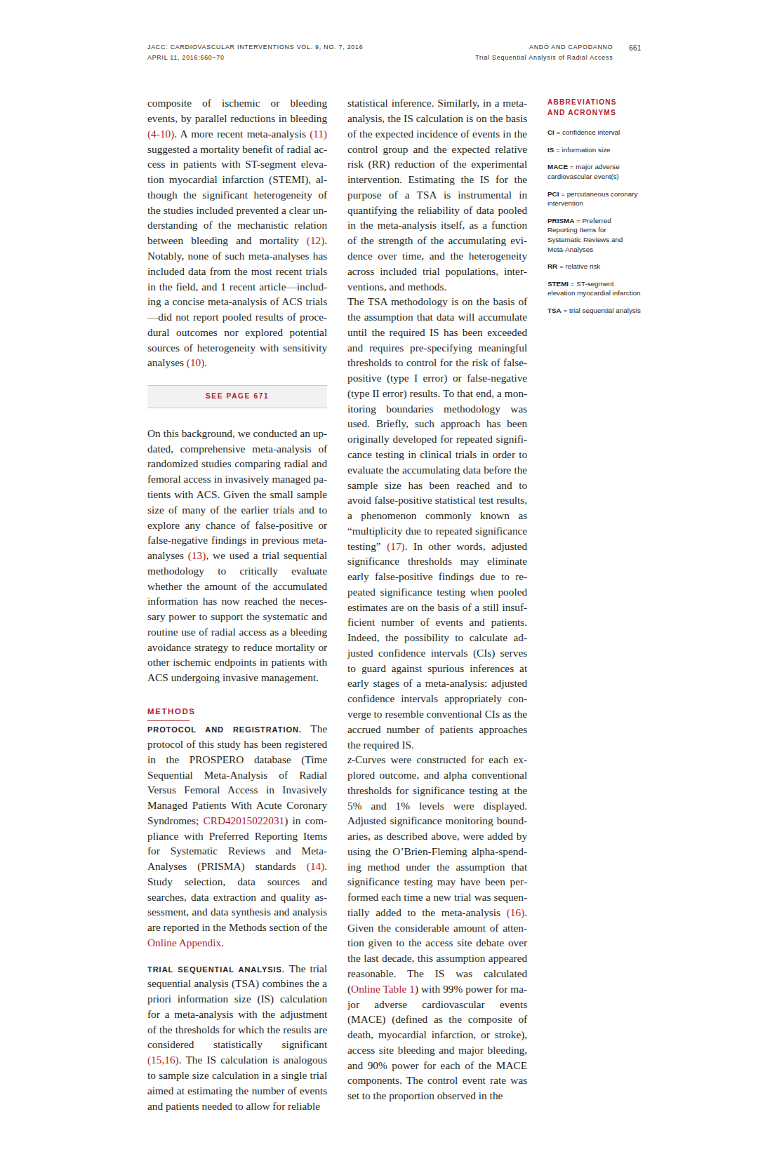JACC: CARDIOVASCULAR INTERVENTIONS VOL. 9, NO. 7, 2016
APRIL 11, 2016:660–70
661 Andò and Capodanno
Trial Sequential Analysis of Radial Access
composite of ischemic or bleeding events, by parallel reductions in bleeding (4-10). A more recent meta-analysis (11) suggested a mortality benefit of radial access in patients with ST-segment elevation myocardial infarction (STEMI), although the significant heterogeneity of the studies included prevented a clear understanding of the mechanistic relation between bleeding and mortality (12). Notably, none of such meta-analyses has included data from the most recent trials in the field, and 1 recent article—including a concise meta-analysis of ACS trials—did not report pooled results of procedural outcomes nor explored potential sources of heterogeneity with sensitivity analyses (10).
SEE PAGE 671
On this background, we conducted an updated, comprehensive meta-analysis of randomized studies comparing radial and femoral access in invasively managed patients with ACS. Given the small sample size of many of the earlier trials and to explore any chance of false-positive or false-negative findings in previous meta-analyses (13), we used a trial sequential methodology to critically evaluate whether the amount of the accumulated information has now reached the necessary power to support the systematic and routine use of radial access as a bleeding avoidance strategy to reduce mortality or other ischemic endpoints in patients with ACS undergoing invasive management.
METHODS
Protocol and registration. The protocol of this study has been registered in the PROSPERO database (Time Sequential Meta-Analysis of Radial Versus Femoral Access in Invasively Managed Patients With Acute Coronary Syndromes; CRD42015022031) in compliance with Preferred Reporting Items for Systematic Reviews and Meta-Analyses (PRISMA) standards (14). Study selection, data sources and searches, data extraction and quality assessment, and data synthesis and analysis are reported in the Methods section of the Online Appendix.
Trial sequential analysis. The trial sequential analysis (TSA) combines the a priori information size (IS) calculation for a meta-analysis with the adjustment of the thresholds for which the results are considered statistically significant (15,16). The IS calculation is analogous to sample size calculation in a single trial aimed at estimating the number of events and patients needed to allow for reliable
statistical inference. Similarly, in a meta-analysis, the IS calculation is on the basis of the expected incidence of events in the control group and the expected relative risk (RR) reduction of the experimental intervention. Estimating the IS for the purpose of a TSA is instrumental in quantifying the reliability of data pooled in the meta-analysis itself, as a function of the strength of the accumulating evidence over time, and the heterogeneity across included trial populations, interventions, and methods.
The TSA methodology is on the basis of the assumption that data will accumulate until the required IS has been exceeded and requires pre-specifying meaningful thresholds to control for the risk of false-positive (type I error) or false-negative (type II error) results. To that end, a monitoring boundaries methodology was used. Briefly, such approach has been originally developed for repeated significance testing in clinical trials in order to evaluate the accumulating data before the sample size has been reached and to avoid false-positive statistical test results, a phenomenon commonly known as “multiplicity due to repeated significance testing” (17). In other words, adjusted significance thresholds may eliminate early false-positive findings due to repeated significance testing when pooled estimates are on the basis of a still insufficient number of events and patients. Indeed, the possibility to calculate adjusted confidence intervals (CIs) serves to guard against spurious inferences at early stages of a meta-analysis: adjusted confidence intervals appropriately converge to resemble conventional CIs as the accrued number of patients approaches the required IS.
z-Curves were constructed for each explored outcome, and alpha conventional thresholds for significance testing at the 5% and 1% levels were displayed. Adjusted significance monitoring boundaries, as described above, were added by using the O’Brien-Fleming alpha-spending method under the assumption that significance testing may have been performed each time a new trial was sequentially added to the meta-analysis (16). Given the considerable amount of attention given to the access site debate over the last decade, this assumption appeared reasonable. The IS was calculated (Online Table 1) with 99% power for major adverse cardiovascular events (MACE) (defined as the composite of death, myocardial infarction, or stroke), access site bleeding and major bleeding, and 90% power for each of the MACE components. The control event rate was set to the proportion observed in the
ABBREVIATIONS
AND ACRONYMS
CI = confidence interval
IS = information size
MACE = major adverse cardiovascular event(s)
PCI = percutaneous coronary intervention
PRISMA = Preferred Reporting Items for Systematic Reviews and Meta-Analyses
RR = relative risk
STEMI = ST-segment elevation myocardial infarction
TSA = trial sequential analysis